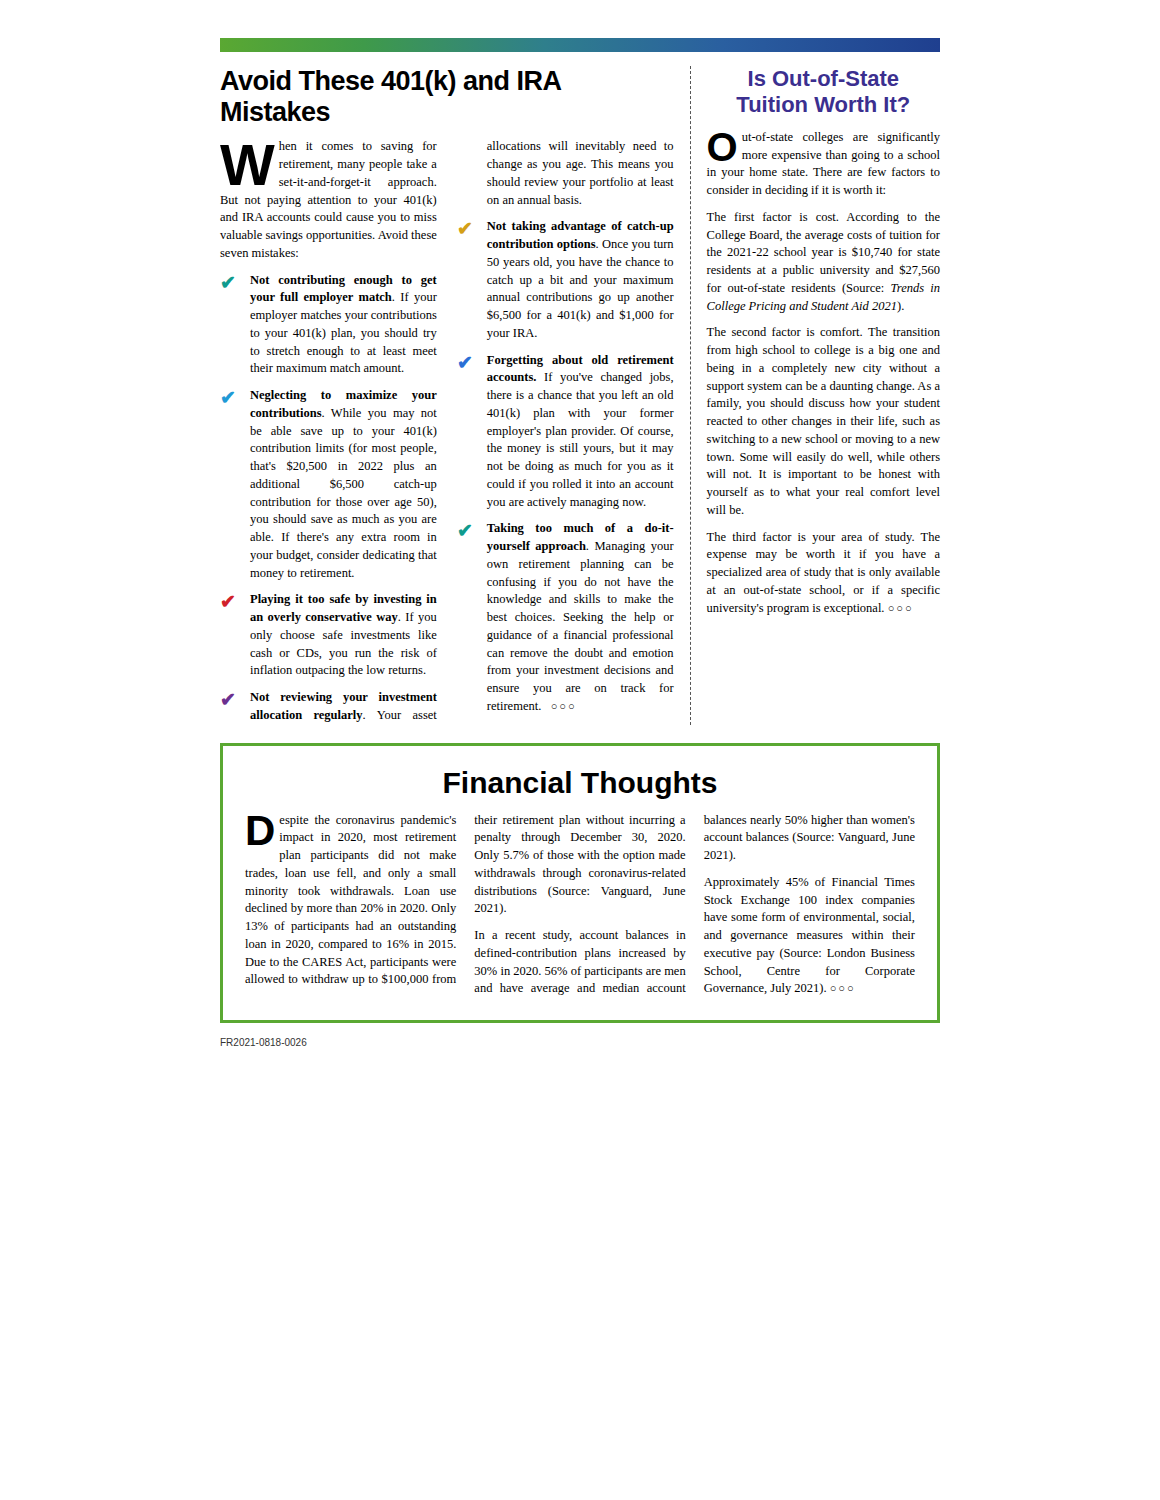Avoid These 401(k) and IRA Mistakes
When it comes to saving for retirement, many people take a set-it-and-forget-it approach. But not paying attention to your 401(k) and IRA accounts could cause you to miss valuable savings opportunities. Avoid these seven mistakes:
✔Not contributing enough to get your full employer match. If your employer matches your contributions to your 401(k) plan, you should try to stretch enough to at least meet their maximum match amount.
✔Neglecting to maximize your contributions. While you may not be able save up to your 401(k) contribution limits (for most people, that's $20,500 in 2022 plus an additional $6,500 catch-up contribution for those over age 50), you should save as much as you are able. If there's any extra room in your budget, consider dedicating that money to retirement.
✔Playing it too safe by investing in an overly conservative way. If you only choose safe investments like cash or CDs, you run the risk of inflation outpacing the low returns.
✔Not reviewing your investment allocation regularly. Your asset allocations will inevitably need to change as you age. This means you should review your portfolio at least on an annual basis.
✔Not taking advantage of catch-up contribution options. Once you turn 50 years old, you have the chance to catch up a bit and your maximum annual contributions go up another $6,500 for a 401(k) and $1,000 for your IRA.
✔Forgetting about old retirement accounts. If you've changed jobs, there is a chance that you left an old 401(k) plan with your former employer's plan provider. Of course, the money is still yours, but it may not be doing as much for you as it could if you rolled it into an account you are actively managing now.
✔Taking too much of a do-it-yourself approach. Managing your own retirement planning can be confusing if you do not have the knowledge and skills to make the best choices. Seeking the help or guidance of a financial professional can remove the doubt and emotion from your investment decisions and ensure you are on track for retirement. ○○○
Is Out-of-State
Tuition Worth It?
Out-of-state colleges are significantly more expensive than going to a school in your home state. There are few factors to consider in deciding if it is worth it:
The first factor is cost. According to the College Board, the average costs of tuition for the 2021-22 school year is $10,740 for state residents at a public university and $27,560 for out-of-state residents (Source: Trends in College Pricing and Student Aid 2021).
The second factor is comfort. The transition from high school to college is a big one and being in a completely new city without a support system can be a daunting change. As a family, you should discuss how your student reacted to other changes in their life, such as switching to a new school or moving to a new town. Some will easily do well, while others will not. It is important to be honest with yourself as to what your real comfort level will be.
The third factor is your area of study. The expense may be worth it if you have a specialized area of study that is only available at an out-of-state school, or if a specific university's program is exceptional. ○○○
Financial Thoughts
Despite the coronavirus pandemic's impact in 2020, most retirement plan participants did not make trades, loan use fell, and only a small minority took withdrawals. Loan use declined by more than 20% in 2020. Only 13% of participants had an outstanding loan in 2020, compared to 16% in 2015. Due to the CARES Act, participants were allowed to withdraw up to $100,000 from their retirement plan without incurring a penalty through December 30, 2020. Only 5.7% of those with the option made withdrawals through coronavirus-related distributions (Source: Vanguard, June 2021).
In a recent study, account balances in defined-contribution plans increased by 30% in 2020. 56% of participants are men and have average and median account balances nearly 50% higher than women's account balances (Source: Vanguard, June 2021).
Approximately 45% of Financial Times Stock Exchange 100 index companies have some form of environmental, social, and governance measures within their executive pay (Source: London Business School, Centre for Corporate Governance, July 2021). ○○○
FR2021-0818-0026